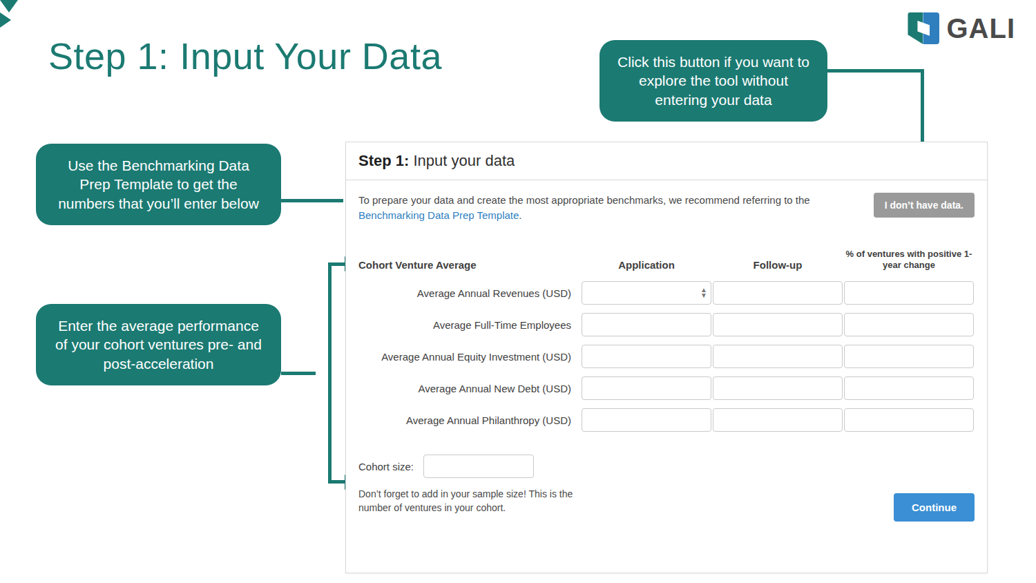GALI
Step 1: Input Your Data
Click this button if you want to explore the tool without entering your data
Use the Benchmarking Data Prep Template to get the numbers that you’ll enter below
Enter the average performance of your cohort ventures pre- and post-acceleration
Step 1: Input your data
I don’t have data.
To prepare your data and create the most appropriate benchmarks, we recommend referring to the Benchmarking Data Prep Template.
| Cohort Venture Average | Application | Follow-up | % of ventures with positive 1-year change |
| --- | --- | --- | --- |
| Average Annual Revenues (USD) | ▲ ▼ | | |
| Average Full-Time Employees | | | |
| Average Annual Equity Investment (USD) | | | |
| Average Annual New Debt (USD) | | | |
| Average Annual Philanthropy (USD) | | | |
Cohort size:
Don’t forget to add in your sample size! This is the number of ventures in your cohort.
Continue